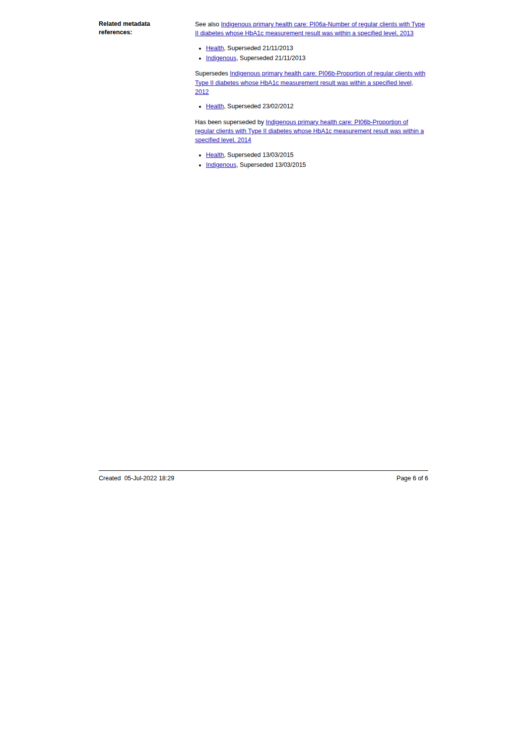Related metadata references:
See also Indigenous primary health care: PI06a-Number of regular clients with Type II diabetes whose HbA1c measurement result was within a specified level, 2013
Health, Superseded 21/11/2013
Indigenous, Superseded 21/11/2013
Supersedes Indigenous primary health care: PI06b-Proportion of regular clients with Type II diabetes whose HbA1c measurement result was within a specified level, 2012
Health, Superseded 23/02/2012
Has been superseded by Indigenous primary health care: PI06b-Proportion of regular clients with Type II diabetes whose HbA1c measurement result was within a specified level, 2014
Health, Superseded 13/03/2015
Indigenous, Superseded 13/03/2015
Created 05-Jul-2022 18:29
Page 6 of 6